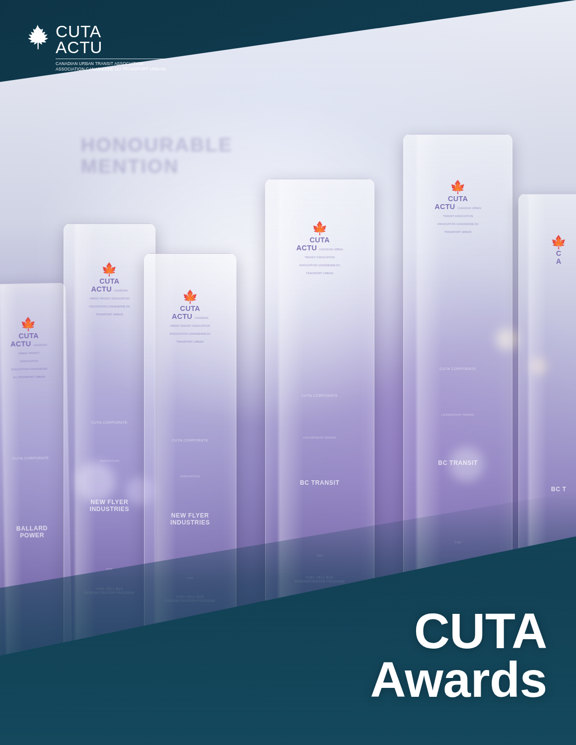HONOURABLE
MENTION
🍁 CUTA
ACTU CANADIAN URBAN TRANSIT ASSOCIATION
ASSOCIATION CANADIENNE DU TRANSPORT URBAIN
CUTA CORPORATE
BALLARD
POWER
🍁 CUTA
ACTU CANADIAN URBAN TRANSIT ASSOCIATION
ASSOCIATION CANADIENNE DU TRANSPORT URBAIN
CUTA CORPORATE
INNOVATION
NEW FLYER
INDUSTRIES
for
Fuel Cell Bus
Demonstration Program
🍁 CUTA
ACTU CANADIAN URBAN TRANSIT ASSOCIATION
ASSOCIATION CANADIENNE DU TRANSPORT URBAIN
CUTA CORPORATE
INNOVATION
NEW FLYER
INDUSTRIES
for
Fuel Cell Bus
Demonstration Program
🍁 CUTA
ACTU CANADIAN URBAN TRANSIT ASSOCIATION
ASSOCIATION CANADIENNE DU TRANSPORT URBAIN
CUTA CORPORATE
LEADERSHIP AWARD
BC TRANSIT
for
Fuel Cell Bus
Demonstration Program
🍁 CUTA
ACTU CANADIAN URBAN TRANSIT ASSOCIATION
ASSOCIATION CANADIENNE DU TRANSPORT URBAIN
CUTA CORPORATE
LEADERSHIP AWARD
BC TRANSIT
for
Fuel Cell Bus
Demonstration Program
🍁 C
A
BC T
CUTA ACTU
CANADIAN URBAN TRANSIT ASSOCIATION
ASSOCIATION CANADIENNE DU TRANSPORT URBAIN
CUTA Awards